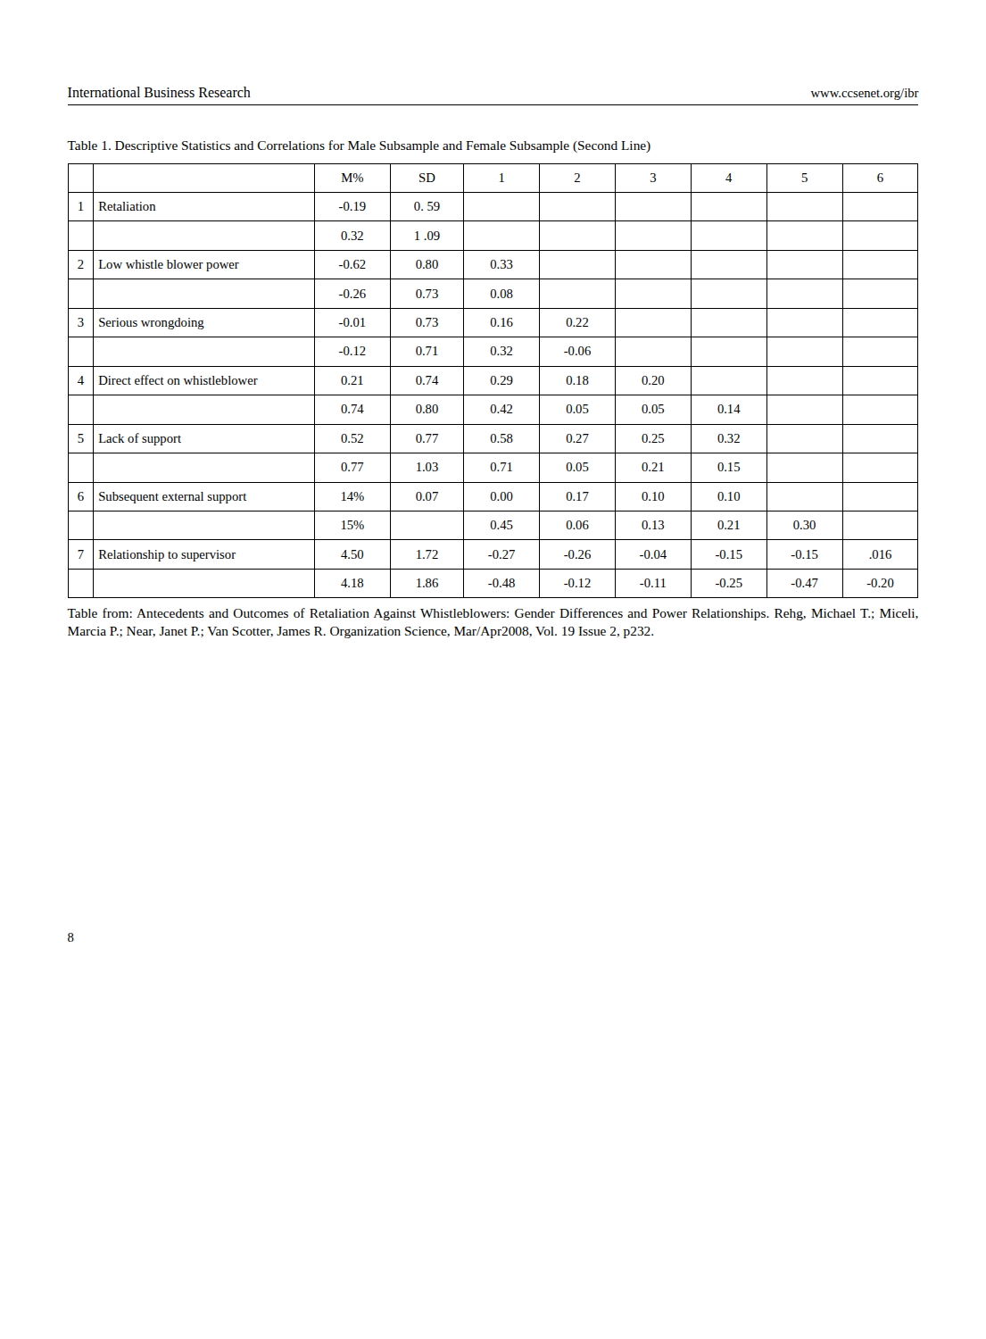International Business Research www.ccsenet.org/ibr
Table 1. Descriptive Statistics and Correlations for Male Subsample and Female Subsample (Second Line)
| | | M% | SD | 1 | 2 | 3 | 4 | 5 | 6 |
| --- | --- | --- | --- | --- | --- | --- | --- | --- | --- |
| 1 | Retaliation | -0.19 | 0. 59 | | | | | | |
| | | 0.32 | 1 .09 | | | | | | |
| 2 | Low whistle blower power | -0.62 | 0.80 | 0.33 | | | | | |
| | | -0.26 | 0.73 | 0.08 | | | | | |
| 3 | Serious wrongdoing | -0.01 | 0.73 | 0.16 | 0.22 | | | | |
| | | -0.12 | 0.71 | 0.32 | -0.06 | | | | |
| 4 | Direct effect on whistleblower | 0.21 | 0.74 | 0.29 | 0.18 | 0.20 | | | |
| | | 0.74 | 0.80 | 0.42 | 0.05 | 0.05 | 0.14 | | |
| 5 | Lack of support | 0.52 | 0.77 | 0.58 | 0.27 | 0.25 | 0.32 | | |
| | | 0.77 | 1.03 | 0.71 | 0.05 | 0.21 | 0.15 | | |
| 6 | Subsequent external support | 14% | 0.07 | 0.00 | 0.17 | 0.10 | 0.10 | | |
| | | 15% | | 0.45 | 0.06 | 0.13 | 0.21 | 0.30 | |
| 7 | Relationship to supervisor | 4.50 | 1.72 | -0.27 | -0.26 | -0.04 | -0.15 | -0.15 | .016 |
| | | 4.18 | 1.86 | -0.48 | -0.12 | -0.11 | -0.25 | -0.47 | -0.20 |
Table from: Antecedents and Outcomes of Retaliation Against Whistleblowers: Gender Differences and Power Relationships. Rehg, Michael T.; Miceli, Marcia P.; Near, Janet P.; Van Scotter, James R. Organization Science, Mar/Apr2008, Vol. 19 Issue 2, p232.
8